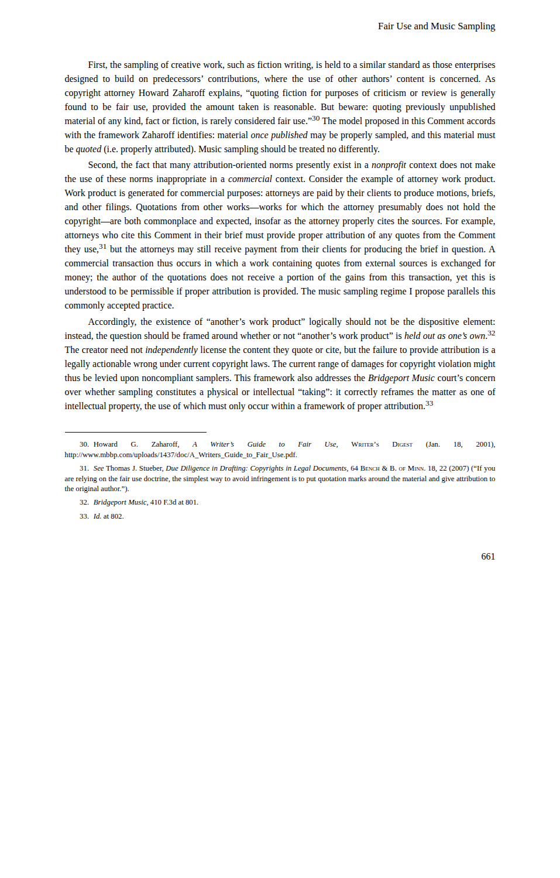Fair Use and Music Sampling
First, the sampling of creative work, such as fiction writing, is held to a similar standard as those enterprises designed to build on predecessors’ contributions, where the use of other authors’ content is concerned. As copyright attorney Howard Zaharoff explains, “quoting fiction for purposes of criticism or review is generally found to be fair use, provided the amount taken is reasonable. But beware: quoting previously unpublished material of any kind, fact or fiction, is rarely considered fair use.”30 The model proposed in this Comment accords with the framework Zaharoff identifies: material once published may be properly sampled, and this material must be quoted (i.e. properly attributed). Music sampling should be treated no differently.
Second, the fact that many attribution-oriented norms presently exist in a nonprofit context does not make the use of these norms inappropriate in a commercial context. Consider the example of attorney work product. Work product is generated for commercial purposes: attorneys are paid by their clients to produce motions, briefs, and other filings. Quotations from other works—works for which the attorney presumably does not hold the copyright—are both commonplace and expected, insofar as the attorney properly cites the sources. For example, attorneys who cite this Comment in their brief must provide proper attribution of any quotes from the Comment they use,31 but the attorneys may still receive payment from their clients for producing the brief in question. A commercial transaction thus occurs in which a work containing quotes from external sources is exchanged for money; the author of the quotations does not receive a portion of the gains from this transaction, yet this is understood to be permissible if proper attribution is provided. The music sampling regime I propose parallels this commonly accepted practice.
Accordingly, the existence of “another’s work product” logically should not be the dispositive element: instead, the question should be framed around whether or not “another’s work product” is held out as one’s own.32 The creator need not independently license the content they quote or cite, but the failure to provide attribution is a legally actionable wrong under current copyright laws. The current range of damages for copyright violation might thus be levied upon noncompliant samplers. This framework also addresses the Bridgeport Music court’s concern over whether sampling constitutes a physical or intellectual “taking”: it correctly reframes the matter as one of intellectual property, the use of which must only occur within a framework of proper attribution.33
Howard G. Zaharoff, A Writer’s Guide to Fair Use, Writer’s Digest (Jan. 18, 2001), http://www.mbbp.com/uploads/1437/doc/A_Writers_Guide_to_Fair_Use.pdf.
See Thomas J. Stueber, Due Diligence in Drafting: Copyrights in Legal Documents, 64 Bench & B. of Minn. 18, 22 (2007) (“If you are relying on the fair use doctrine, the simplest way to avoid infringement is to put quotation marks around the material and give attribution to the original author.”).
Bridgeport Music, 410 F.3d at 801.
Id. at 802.
661